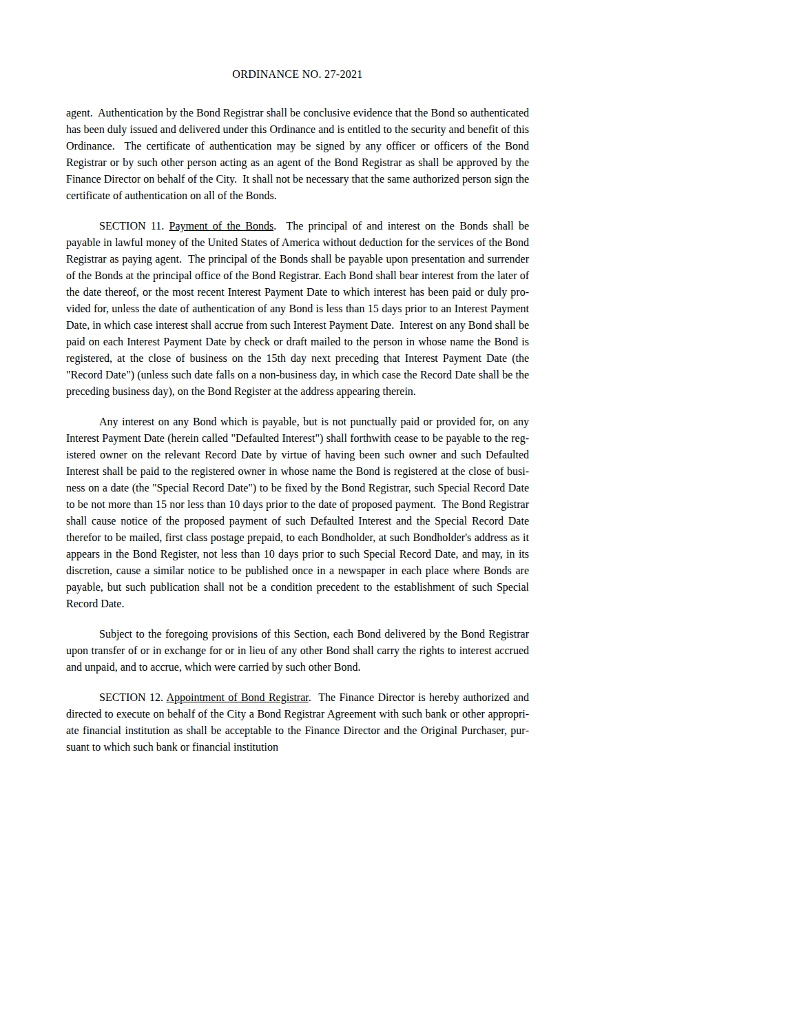ORDINANCE NO. 27-2021
agent. Authentication by the Bond Registrar shall be conclusive evidence that the Bond so authenticated has been duly issued and delivered under this Ordinance and is entitled to the security and benefit of this Ordinance. The certificate of authentication may be signed by any officer or officers of the Bond Registrar or by such other person acting as an agent of the Bond Registrar as shall be approved by the Finance Director on behalf of the City. It shall not be necessary that the same authorized person sign the certificate of authentication on all of the Bonds.
SECTION 11. Payment of the Bonds. The principal of and interest on the Bonds shall be payable in lawful money of the United States of America without deduction for the services of the Bond Registrar as paying agent. The principal of the Bonds shall be payable upon presentation and surrender of the Bonds at the principal office of the Bond Registrar. Each Bond shall bear interest from the later of the date thereof, or the most recent Interest Payment Date to which interest has been paid or duly provided for, unless the date of authentication of any Bond is less than 15 days prior to an Interest Payment Date, in which case interest shall accrue from such Interest Payment Date. Interest on any Bond shall be paid on each Interest Payment Date by check or draft mailed to the person in whose name the Bond is registered, at the close of business on the 15th day next preceding that Interest Payment Date (the "Record Date") (unless such date falls on a non-business day, in which case the Record Date shall be the preceding business day), on the Bond Register at the address appearing therein.
Any interest on any Bond which is payable, but is not punctually paid or provided for, on any Interest Payment Date (herein called "Defaulted Interest") shall forthwith cease to be payable to the registered owner on the relevant Record Date by virtue of having been such owner and such Defaulted Interest shall be paid to the registered owner in whose name the Bond is registered at the close of business on a date (the "Special Record Date") to be fixed by the Bond Registrar, such Special Record Date to be not more than 15 nor less than 10 days prior to the date of proposed payment. The Bond Registrar shall cause notice of the proposed payment of such Defaulted Interest and the Special Record Date therefor to be mailed, first class postage prepaid, to each Bondholder, at such Bondholder's address as it appears in the Bond Register, not less than 10 days prior to such Special Record Date, and may, in its discretion, cause a similar notice to be published once in a newspaper in each place where Bonds are payable, but such publication shall not be a condition precedent to the establishment of such Special Record Date.
Subject to the foregoing provisions of this Section, each Bond delivered by the Bond Registrar upon transfer of or in exchange for or in lieu of any other Bond shall carry the rights to interest accrued and unpaid, and to accrue, which were carried by such other Bond.
SECTION 12. Appointment of Bond Registrar. The Finance Director is hereby authorized and directed to execute on behalf of the City a Bond Registrar Agreement with such bank or other appropriate financial institution as shall be acceptable to the Finance Director and the Original Purchaser, pursuant to which such bank or financial institution